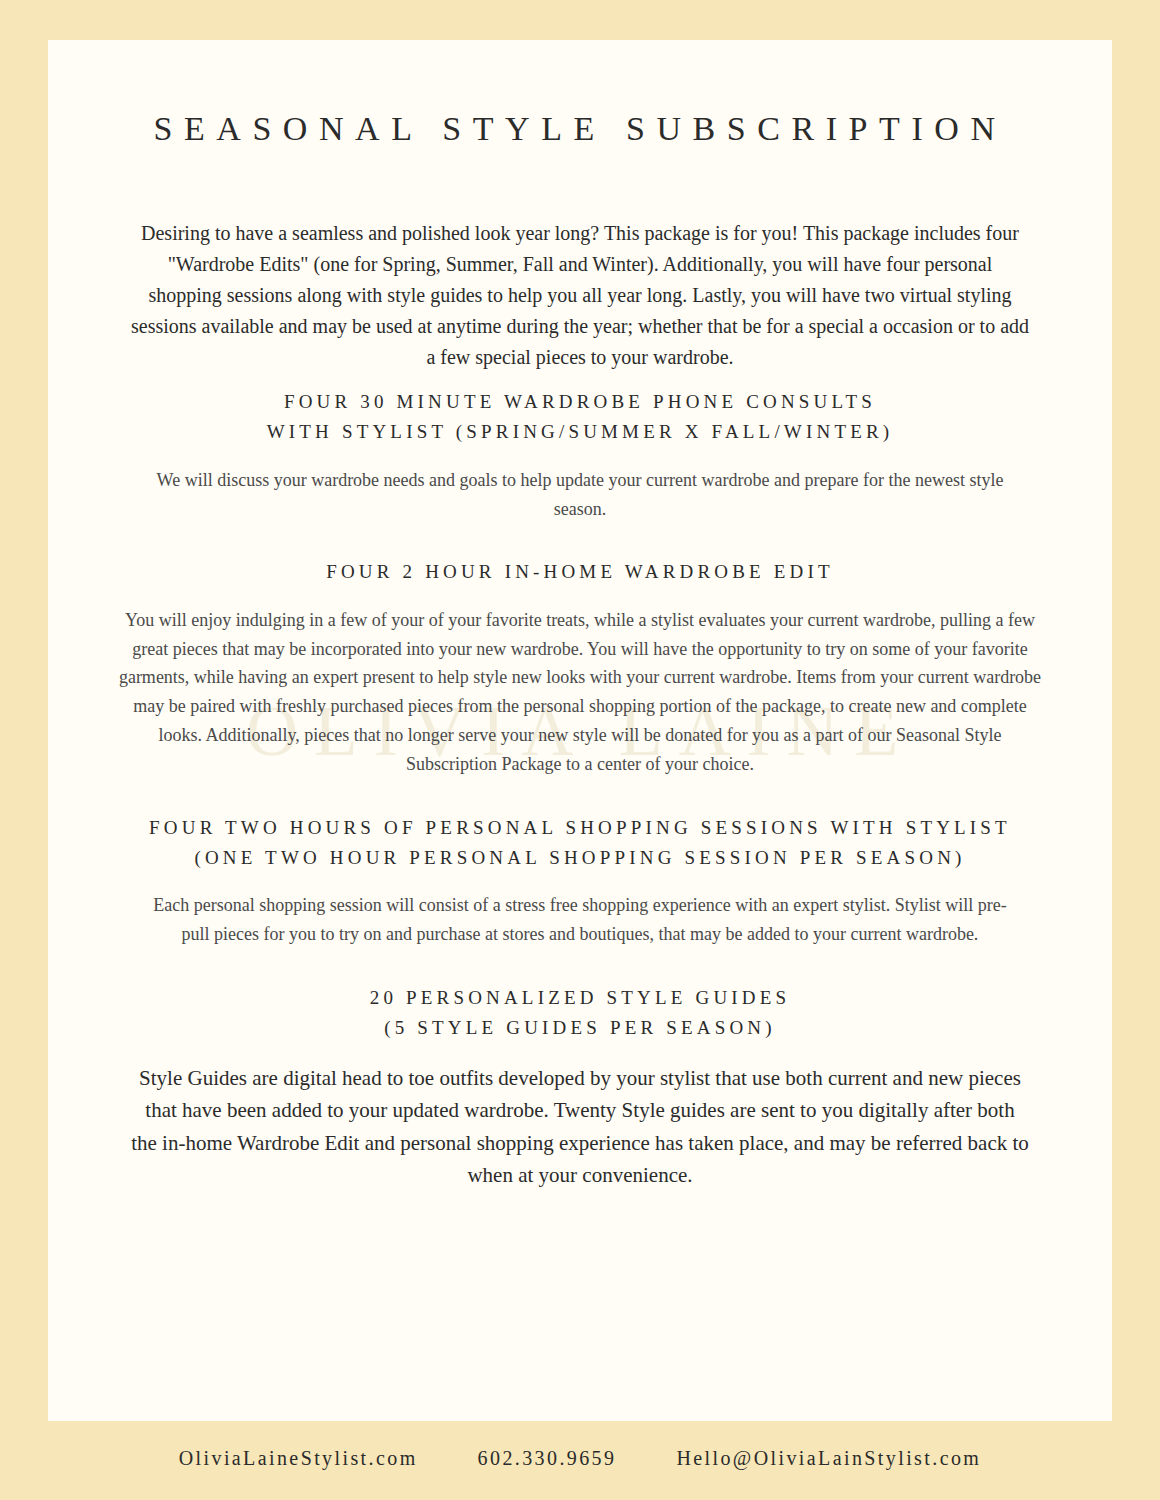Seasonal Style Subscription
Desiring to have a seamless and polished look year long? This package is for you! This package includes four "Wardrobe Edits" (one for Spring, Summer, Fall and Winter). Additionally, you will have four personal shopping sessions along with style guides to help you all year long. Lastly, you will have two virtual styling sessions available and may be used at anytime during the year; whether that be for a special a occasion or to add a few special pieces to your wardrobe.
Four 30 Minute Wardrobe Phone Consults
with Stylist (Spring/Summer x Fall/Winter)
We will discuss your wardrobe needs and goals to help update your current wardrobe and prepare for the newest style season.
Four 2 Hour In-Home Wardrobe Edit
You will enjoy indulging in a few of your of your favorite treats, while a stylist evaluates your current wardrobe, pulling a few great pieces that may be incorporated into your new wardrobe. You will have the opportunity to try on some of your favorite garments, while having an expert present to help style new looks with your current wardrobe. Items from your current wardrobe may be paired with freshly purchased pieces from the personal shopping portion of the package, to create new and complete looks. Additionally, pieces that no longer serve your new style will be donated for you as a part of our Seasonal Style Subscription Package to a center of your choice.
Four Two Hours of Personal Shopping Sessions with Stylist
(One Two Hour Personal Shopping Session Per Season)
Each personal shopping session will consist of a stress free shopping experience with an expert stylist. Stylist will pre-pull pieces for you to try on and purchase at stores and boutiques, that may be added to your current wardrobe.
20 Personalized Style Guides
(5 Style Guides Per Season)
Style Guides are digital head to toe outfits developed by your stylist that use both current and new pieces that have been added to your updated wardrobe. Twenty Style guides are sent to you digitally after both the in-home Wardrobe Edit and personal shopping experience has taken place, and may be referred back to when at your convenience.
OliviaLaineStylist.com 602.330.9659 Hello@OliviaLainStylist.com